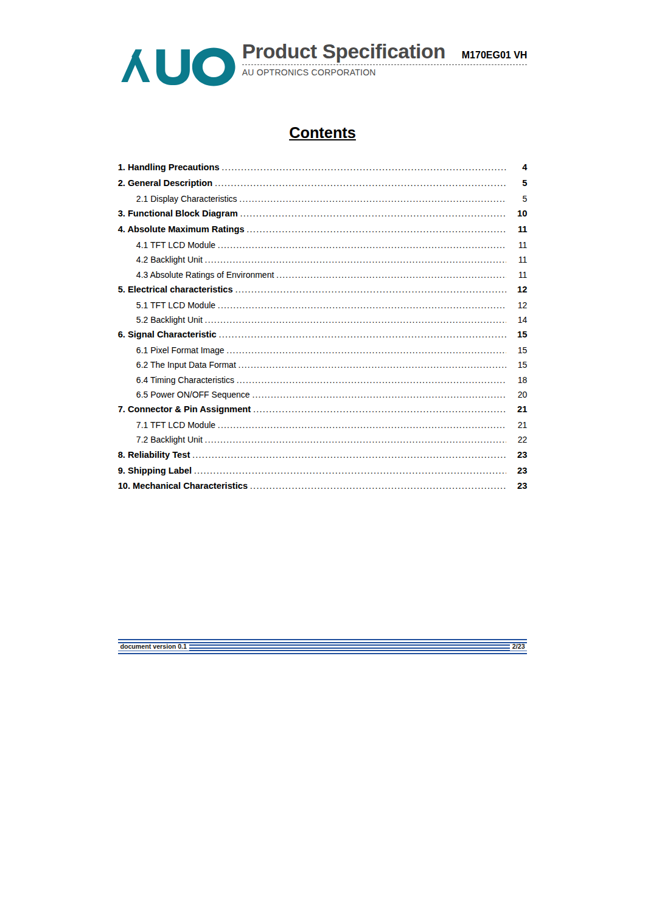Product Specification M170EG01 VH
AU OPTRONICS CORPORATION
Contents
1. Handling Precautions .................................................................................................................. 4
2. General Description ..................................................................................................... 5
2.1 Display Characteristics ................................................................................................................. 5
3. Functional Block Diagram ............................................................................................. 10
4. Absolute Maximum Ratings ........................................................................................... 11
4.1 TFT LCD Module ......................................................................................................................... 11
4.2 Backlight Unit ............................................................................................................................. 11
4.3 Absolute Ratings of Environment ................................................................................................. 11
5. Electrical characteristics .............................................................................................. 12
5.1 TFT LCD Module ......................................................................................................................... 12
5.2 Backlight Unit ............................................................................................................................. 14
6. Signal Characteristic .................................................................................................... 15
6.1 Pixel Format Image ....................................................................................................................... 15
6.2 The Input Data Format ................................................................................................................. 15
6.4 Timing Characteristics ................................................................................................................. 18
6.5 Power ON/OFF Sequence ........................................................................................................... 20
7. Connector & Pin Assignment ....................................................................................... 21
7.1 TFT LCD Module ......................................................................................................................... 21
7.2 Backlight Unit ............................................................................................................................. 22
8. Reliability Test ............................................................................................................. 23
9. Shipping Label ............................................................................................................. 23
10. Mechanical Characteristics ......................................................................................... 23
document version 0.1
2/23